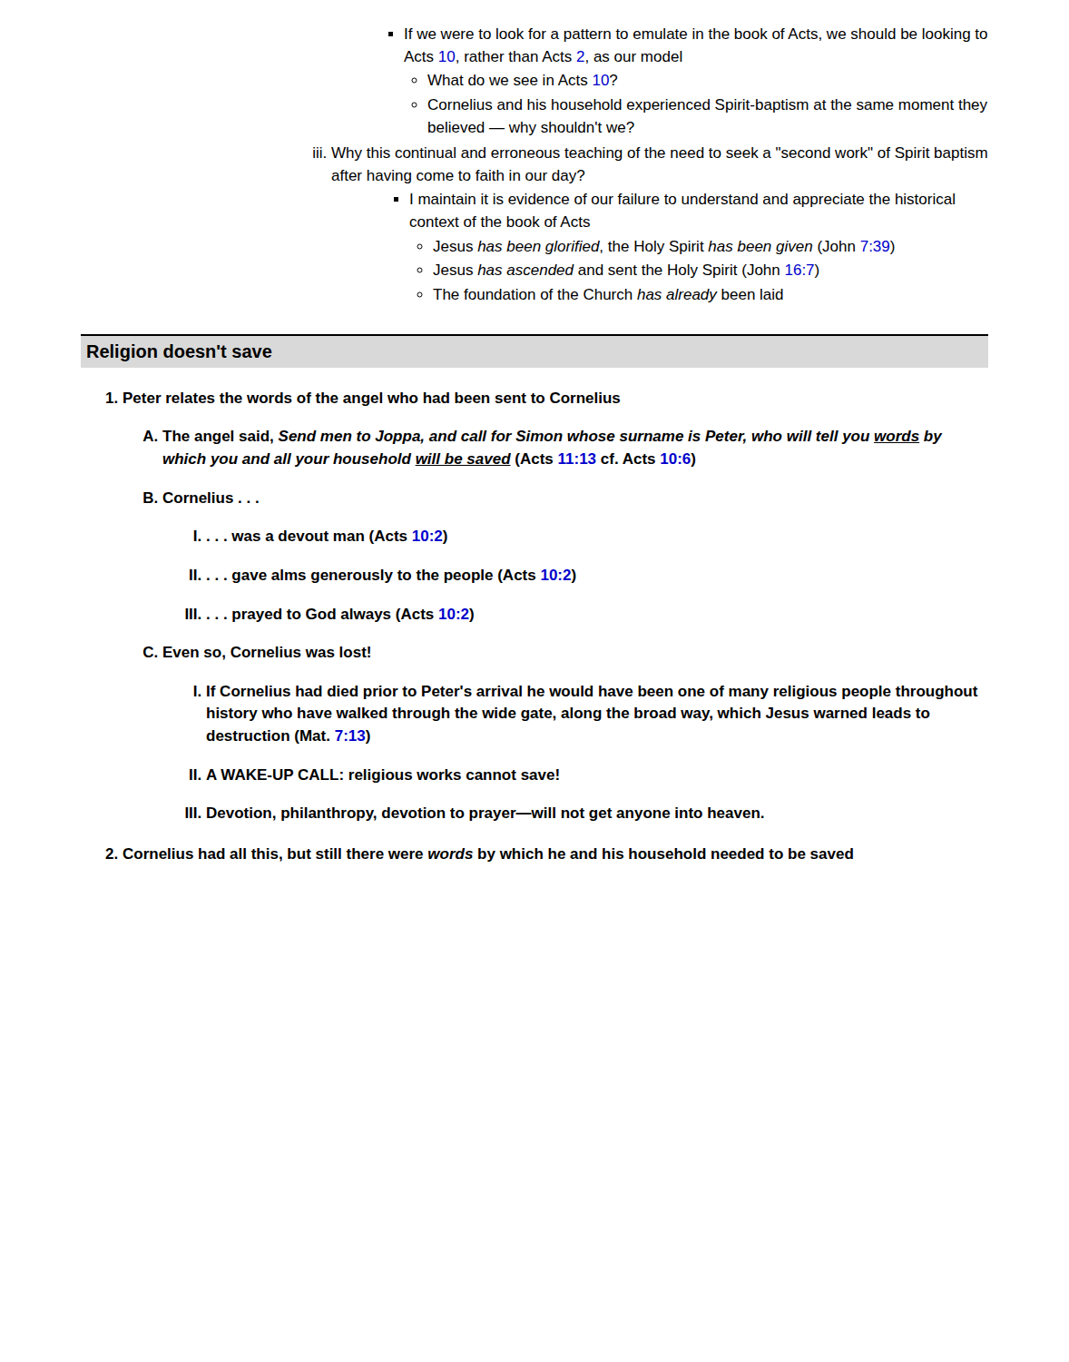If we were to look for a pattern to emulate in the book of Acts, we should be looking to Acts 10, rather than Acts 2, as our model
What do we see in Acts 10?
Cornelius and his household experienced Spirit-baptism at the same moment they believed — why shouldn't we?
Why this continual and erroneous teaching of the need to seek a "second work" of Spirit baptism after having come to faith in our day?
I maintain it is evidence of our failure to understand and appreciate the historical context of the book of Acts
Jesus has been glorified, the Holy Spirit has been given (John 7:39)
Jesus has ascended and sent the Holy Spirit (John 16:7)
The foundation of the Church has already been laid
Religion doesn't save
Peter relates the words of the angel who had been sent to Cornelius
The angel said, Send men to Joppa, and call for Simon whose surname is Peter, who will tell you words by which you and all your household will be saved (Acts 11:13 cf. Acts 10:6)
Cornelius . . .
. . . was a devout man (Acts 10:2)
. . . gave alms generously to the people (Acts 10:2)
. . . prayed to God always (Acts 10:2)
Even so, Cornelius was lost!
If Cornelius had died prior to Peter's arrival he would have been one of many religious people throughout history who have walked through the wide gate, along the broad way, which Jesus warned leads to destruction (Mat. 7:13)
A WAKE-UP CALL: religious works cannot save!
Devotion, philanthropy, devotion to prayer—will not get anyone into heaven.
Cornelius had all this, but still there were words by which he and his household needed to be saved